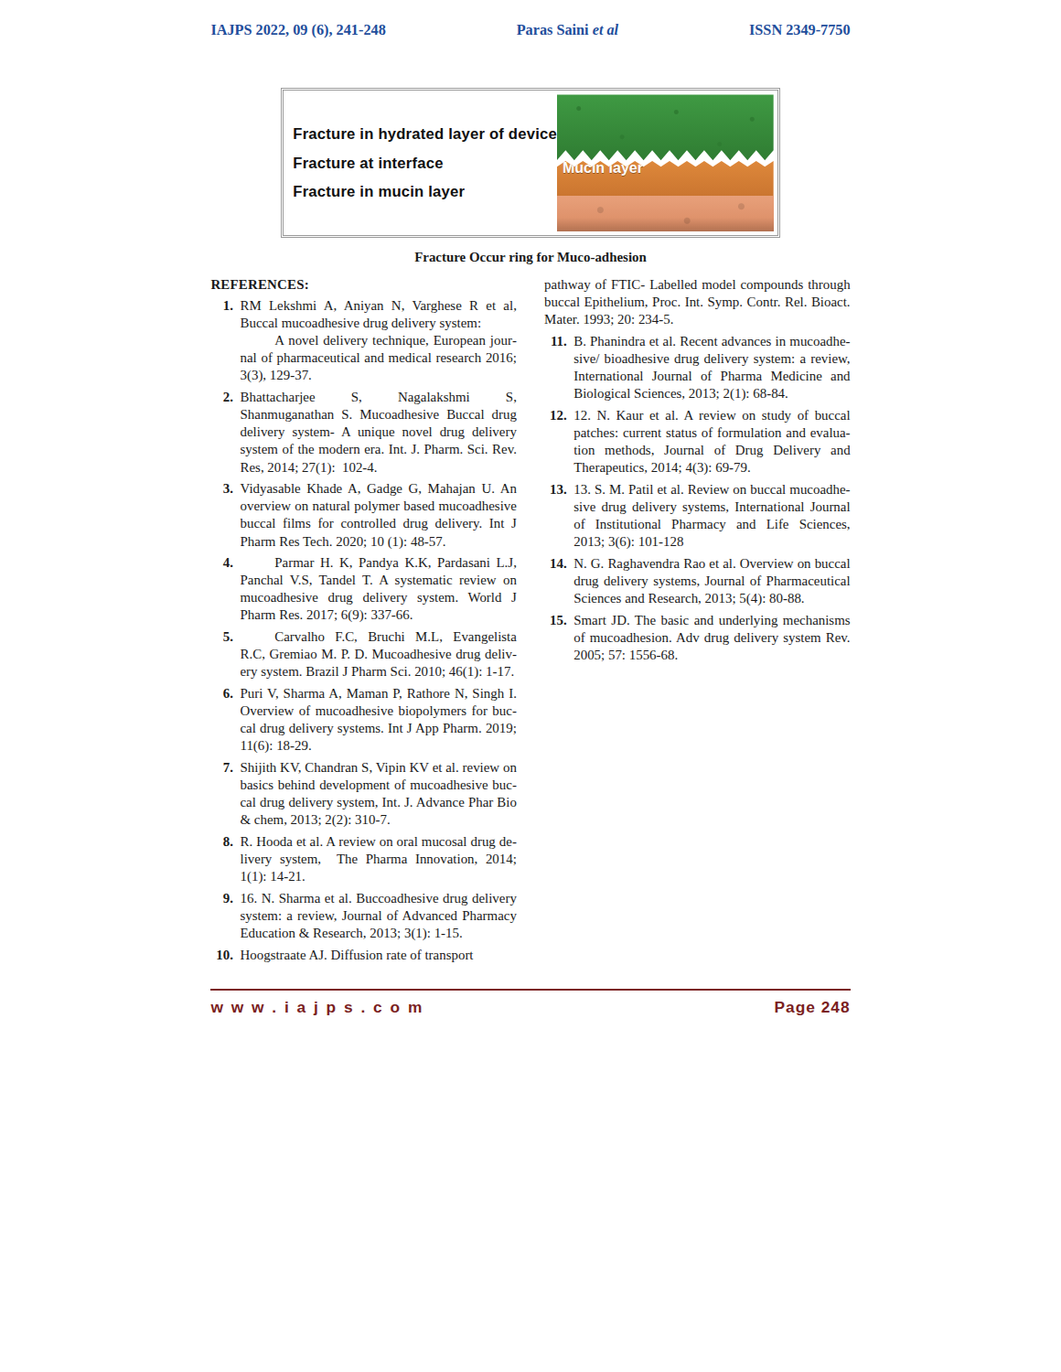IAJPS 2022, 09 (6), 241-248
Paras Saini et al
ISSN 2349-7750
Fracture in hydrated layer of device Fracture at interface Fracture in mucin layer
Mucin layer
Fracture Occur ring for Muco-adhesion
REFERENCES:
RM Lekshmi A, Aniyan N, Varghese R et al, Buccal mucoadhesive drug delivery system: A novel delivery technique, European journal of pharmaceutical and medical research 2016; 3(3), 129-37.
Bhattacharjee S, Nagalakshmi S, Shanmuganathan S. Mucoadhesive Buccal drug delivery system- A unique novel drug delivery system of the modern era. Int. J. Pharm. Sci. Rev. Res, 2014; 27(1): 102-4.
Vidyasable Khade A, Gadge G, Mahajan U. An overview on natural polymer based mucoadhesive buccal films for controlled drug delivery. Int J Pharm Res Tech. 2020; 10 (1): 48-57.
Parmar H. K, Pandya K.K, Pardasani L.J, Panchal V.S, Tandel T. A systematic review on mucoadhesive drug delivery system. World J Pharm Res. 2017; 6(9): 337-66.
Carvalho F.C, Bruchi M.L, Evangelista R.C, Gremiao M. P. D. Mucoadhesive drug delivery system. Brazil J Pharm Sci. 2010; 46(1): 1-17.
Puri V, Sharma A, Maman P, Rathore N, Singh I. Overview of mucoadhesive biopolymers for buccal drug delivery systems. Int J App Pharm. 2019; 11(6): 18-29.
Shijith KV, Chandran S, Vipin KV et al. review on basics behind development of mucoadhesive buccal drug delivery system, Int. J. Advance Phar Bio & chem, 2013; 2(2): 310-7.
R. Hooda et al. A review on oral mucosal drug delivery system, The Pharma Innovation, 2014; 1(1): 14-21.
16. N. Sharma et al. Buccoadhesive drug delivery system: a review, Journal of Advanced Pharmacy Education & Research, 2013; 3(1): 1-15.
Hoogstraate AJ. Diffusion rate of transport
pathway of FTIC- Labelled model compounds through buccal Epithelium, Proc. Int. Symp. Contr. Rel. Bioact. Mater. 1993; 20: 234-5.
B. Phanindra et al. Recent advances in mucoadhesive/ bioadhesive drug delivery system: a review, International Journal of Pharma Medicine and Biological Sciences, 2013; 2(1): 68-84.
12. N. Kaur et al. A review on study of buccal patches: current status of formulation and evaluation methods, Journal of Drug Delivery and Therapeutics, 2014; 4(3): 69-79.
13. S. M. Patil et al. Review on buccal mucoadhesive drug delivery systems, International Journal of Institutional Pharmacy and Life Sciences, 2013; 3(6): 101-128
N. G. Raghavendra Rao et al. Overview on buccal drug delivery systems, Journal of Pharmaceutical Sciences and Research, 2013; 5(4): 80-88.
Smart JD. The basic and underlying mechanisms of mucoadhesion. Adv drug delivery system Rev. 2005; 57: 1556-68.
w w w . i a j p s . c o m
Page 248